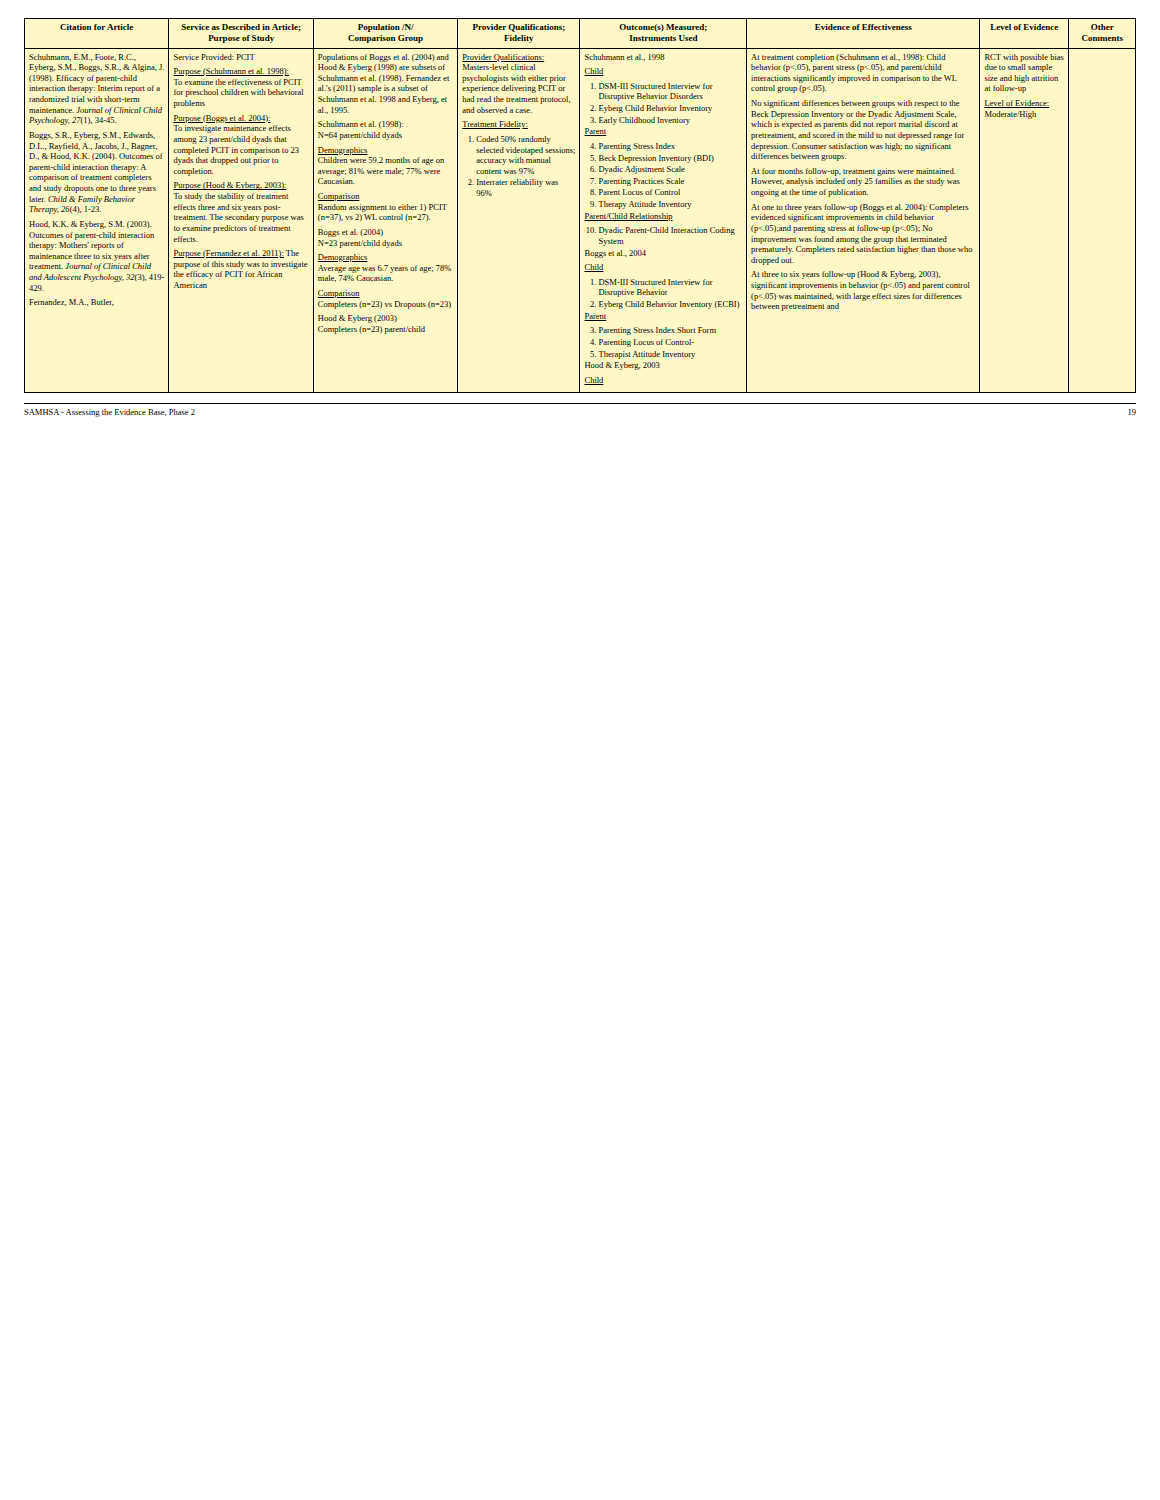| Citation for Article | Service as Described in Article; Purpose of Study | Population /N/ Comparison Group | Provider Qualifications; Fidelity | Outcome(s) Measured; Instruments Used | Evidence of Effectiveness | Level of Evidence | Other Comments |
| --- | --- | --- | --- | --- | --- | --- | --- |
| Schuhmann, E.M., Foote, R.C., Eyberg, S.M., Boggs, S.R., & Algina, J. (1998). Efficacy of parent-child interaction therapy: Interim report of a randomized trial with short-term maintenance. Journal of Clinical Child Psychology, 27 (1), 34-45. Boggs, S.R., Eyberg, S.M., Edwards, D.L., Rayfield, A., Jacobs, J., Bagner, D., & Hood, K.K. (2004). Outcomes of parent-child interaction therapy: A comparison of treatment completers and study dropouts one to three years later. Child & Family Behavior Therapy, 26 (4), 1-23. Hood, K.K. & Eyberg, S.M. (2003). Outcomes of parent-child interaction therapy: Mothers' reports of maintenance three to six years after treatment. Journal of Clinical Child and Adolescent Psychology, 32 (3), 419-429. Fernandez, M.A., Butler, | Service Provided: PCIT Purpose (Schuhmann et al. 1998): To examine the effectiveness of PCIT for preschool children with behavioral problems Purpose (Boggs et al. 2004): To investigate maintenance effects among 23 parent/child dyads that completed PCIT in comparison to 23 dyads that dropped out prior to completion. Purpose (Hood & Eyberg, 2003): To study the stability of treatment effects three and six years post-treatment. The secondary purpose was to examine predictors of treatment effects. Purpose (Fernandez et al. 2011): The purpose of this study was to investigate the efficacy of PCIT for African American | Populations of Boggs et al. (2004) and Hood & Eyberg (1998) are subsets of Schuhmann et al. (1998). Fernandez et al.'s (2011) sample is a subset of Schuhmann et al. 1998 and Eyberg, et al., 1995. Schuhmann et al. (1998): N=64 parent/child dyads Demographics Children were 59.2 months of age on average; 81% were male; 77% were Caucasian. Comparison Random assignment to either 1) PCIT (n=37), vs 2) WL control (n=27). Boggs et al. (2004) N=23 parent/child dyads Demographics Average age was 6.7 years of age; 78% male, 74% Caucasian. Comparison Completers (n=23) vs Dropouts (n=23) Hood & Eyberg (2003) Completers (n=23) parent/child | Provider Qualifications: Masters-level clinical psychologists with either prior experience delivering PCIT or had read the treatment protocol, and observed a case. Treatment Fidelity: Coded 50% randomly selected videotaped sessions; accuracy with manual content was 97% Interrater reliability was 96% | Schuhmann et al., 1998 Child DSM-III Structured Interview for Disruptive Behavior Disorders Eyberg Child Behavior Inventory Early Childhood Inventory Parent Parenting Stress Index Beck Depression Inventory (BDI) Dyadic Adjustment Scale Parenting Practices Scale Parent Locus of Control Therapy Attitude Inventory Parent/Child Relationship Dyadic Parent-Child Interaction Coding System Boggs et al., 2004 Child DSM-III Structured Interview for Disruptive Behavior Eyberg Child Behavior Inventory (ECBI) Parent Parenting Stress Index Short Form Parenting Locus of Control- Therapist Attitude Inventory Hood & Eyberg, 2003 Child | At treatment completion (Schuhmann et al., 1998): Child behavior (p<.05), parent stress (p<.05), and parent/child interactions significantly improved in comparison to the WL control group (p<.05). No significant differences between groups with respect to the Beck Depression Inventory or the Dyadic Adjustment Scale, which is expected as parents did not report marital discord at pretreatment, and scored in the mild to not depressed range for depression. Consumer satisfaction was high; no significant differences between groups. At four months follow-up, treatment gains were maintained. However, analysis included only 25 families as the study was ongoing at the time of publication. At one to three years follow-up (Boggs et al. 2004): Completers evidenced significant improvements in child behavior (p<.05);and parenting stress at follow-up (p<.05); No improvement was found among the group that terminated prematurely. Completers rated satisfaction higher than those who dropped out. At three to six years follow-up (Hood & Eyberg, 2003), significant improvements in behavior (p<.05) and parent control (p<.05) was maintained, with large effect sizes for differences between pretreatment and | RCT with possible bias due to small sample size and high attrition at follow-up Level of Evidence: Moderate/High | |
SAMHSA - Assessing the Evidence Base, Phase 2 19